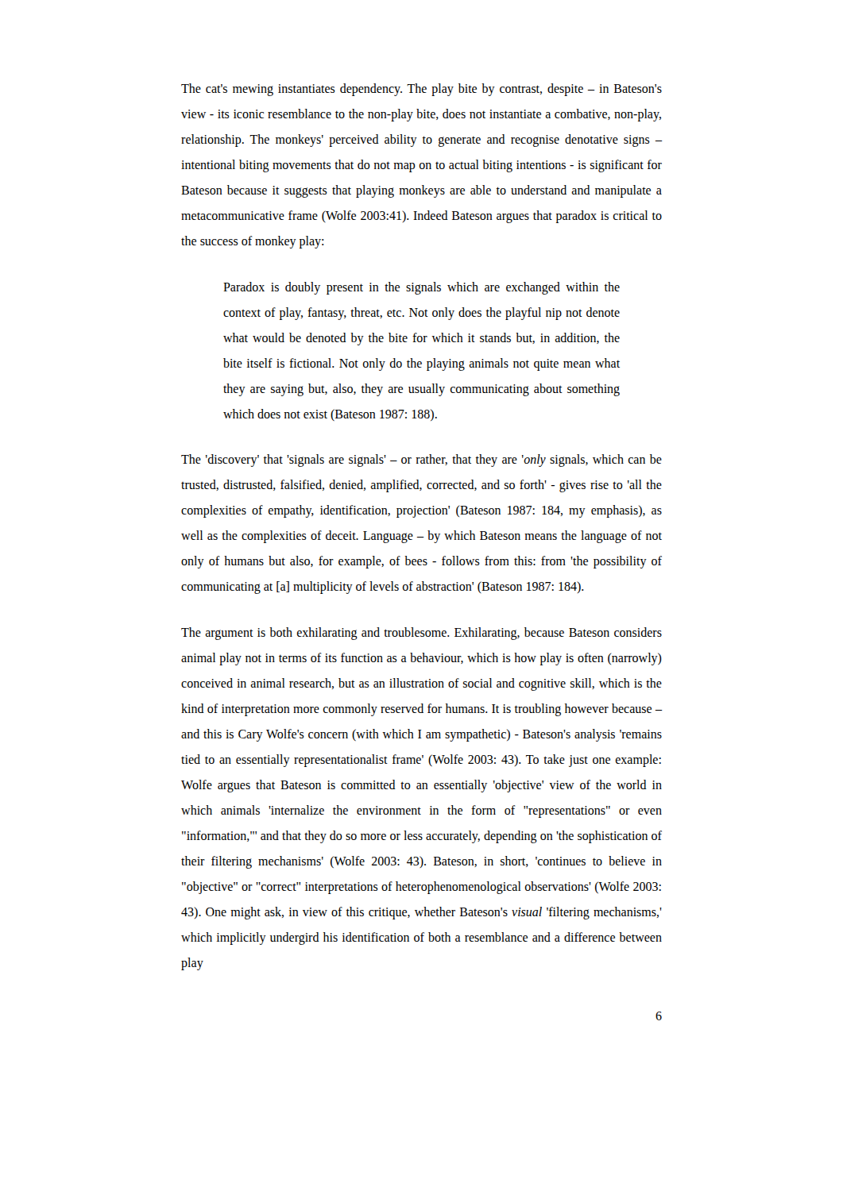The cat's mewing instantiates dependency. The play bite by contrast, despite – in Bateson's view - its iconic resemblance to the non-play bite, does not instantiate a combative, non-play, relationship. The monkeys' perceived ability to generate and recognise denotative signs – intentional biting movements that do not map on to actual biting intentions - is significant for Bateson because it suggests that playing monkeys are able to understand and manipulate a metacommunicative frame (Wolfe 2003:41). Indeed Bateson argues that paradox is critical to the success of monkey play:
Paradox is doubly present in the signals which are exchanged within the context of play, fantasy, threat, etc. Not only does the playful nip not denote what would be denoted by the bite for which it stands but, in addition, the bite itself is fictional. Not only do the playing animals not quite mean what they are saying but, also, they are usually communicating about something which does not exist (Bateson 1987: 188).
The 'discovery' that 'signals are signals' – or rather, that they are 'only signals, which can be trusted, distrusted, falsified, denied, amplified, corrected, and so forth' - gives rise to 'all the complexities of empathy, identification, projection' (Bateson 1987: 184, my emphasis), as well as the complexities of deceit. Language – by which Bateson means the language of not only of humans but also, for example, of bees - follows from this: from 'the possibility of communicating at [a] multiplicity of levels of abstraction' (Bateson 1987: 184).
The argument is both exhilarating and troublesome. Exhilarating, because Bateson considers animal play not in terms of its function as a behaviour, which is how play is often (narrowly) conceived in animal research, but as an illustration of social and cognitive skill, which is the kind of interpretation more commonly reserved for humans. It is troubling however because – and this is Cary Wolfe's concern (with which I am sympathetic) - Bateson's analysis 'remains tied to an essentially representationalist frame' (Wolfe 2003: 43). To take just one example: Wolfe argues that Bateson is committed to an essentially 'objective' view of the world in which animals 'internalize the environment in the form of "representations" or even "information,"' and that they do so more or less accurately, depending on 'the sophistication of their filtering mechanisms' (Wolfe 2003: 43). Bateson, in short, 'continues to believe in "objective" or "correct" interpretations of heterophenomenological observations' (Wolfe 2003: 43). One might ask, in view of this critique, whether Bateson's visual 'filtering mechanisms,' which implicitly undergird his identification of both a resemblance and a difference between play
6